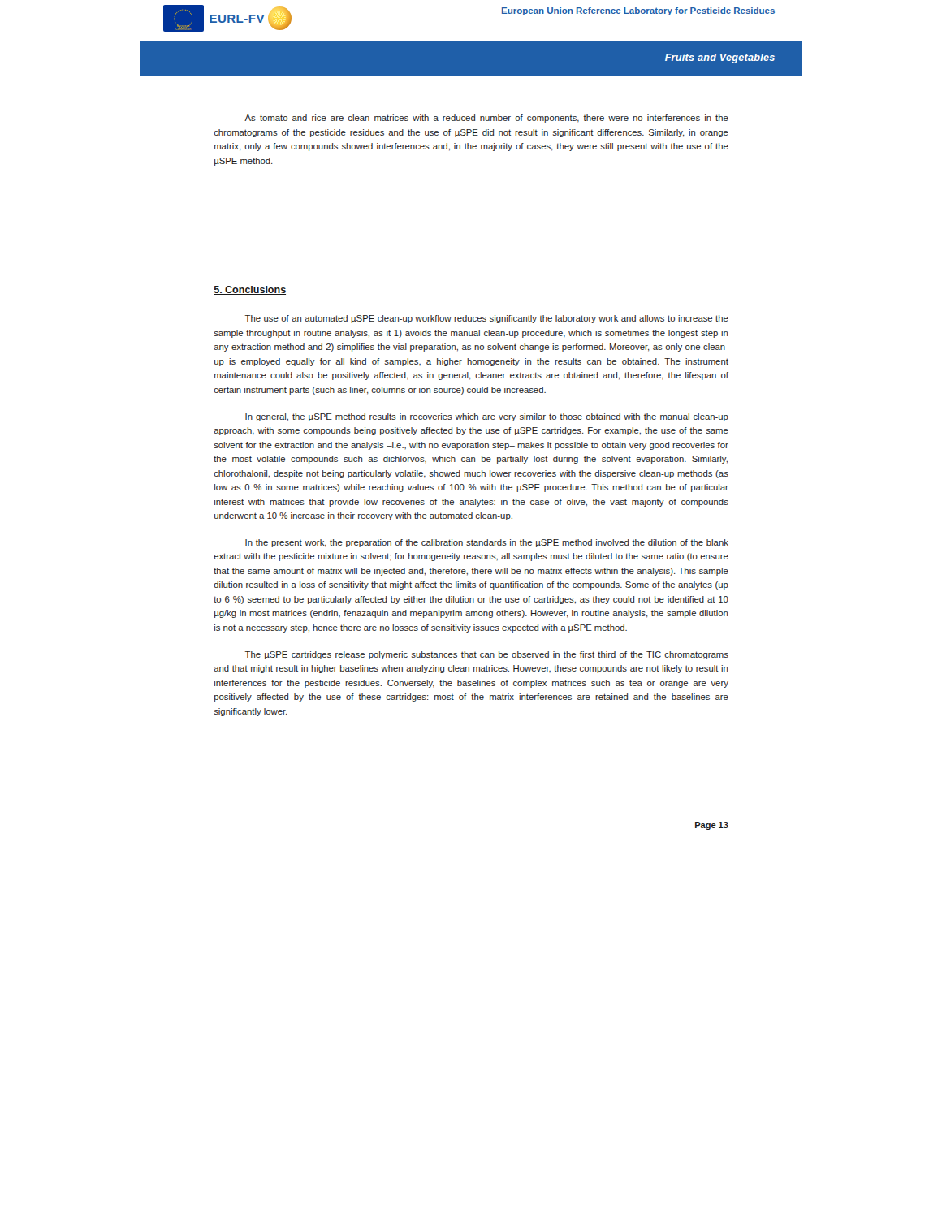European
Commission
EURL-FV
European Union Reference Laboratory for Pesticide Residues
Fruits and Vegetables
As tomato and rice are clean matrices with a reduced number of components, there were no interferences in the chromatograms of the pesticide residues and the use of µSPE did not result in significant differences. Similarly, in orange matrix, only a few compounds showed interferences and, in the majority of cases, they were still present with the use of the µSPE method.
5. Conclusions
The use of an automated µSPE clean-up workflow reduces significantly the laboratory work and allows to increase the sample throughput in routine analysis, as it 1) avoids the manual clean-up procedure, which is sometimes the longest step in any extraction method and 2) simplifies the vial preparation, as no solvent change is performed. Moreover, as only one clean-up is employed equally for all kind of samples, a higher homogeneity in the results can be obtained. The instrument maintenance could also be positively affected, as in general, cleaner extracts are obtained and, therefore, the lifespan of certain instrument parts (such as liner, columns or ion source) could be increased.
In general, the µSPE method results in recoveries which are very similar to those obtained with the manual clean-up approach, with some compounds being positively affected by the use of µSPE cartridges. For example, the use of the same solvent for the extraction and the analysis –i.e., with no evaporation step– makes it possible to obtain very good recoveries for the most volatile compounds such as dichlorvos, which can be partially lost during the solvent evaporation. Similarly, chlorothalonil, despite not being particularly volatile, showed much lower recoveries with the dispersive clean-up methods (as low as 0 % in some matrices) while reaching values of 100 % with the µSPE procedure. This method can be of particular interest with matrices that provide low recoveries of the analytes: in the case of olive, the vast majority of compounds underwent a 10 % increase in their recovery with the automated clean-up.
In the present work, the preparation of the calibration standards in the µSPE method involved the dilution of the blank extract with the pesticide mixture in solvent; for homogeneity reasons, all samples must be diluted to the same ratio (to ensure that the same amount of matrix will be injected and, therefore, there will be no matrix effects within the analysis). This sample dilution resulted in a loss of sensitivity that might affect the limits of quantification of the compounds. Some of the analytes (up to 6 %) seemed to be particularly affected by either the dilution or the use of cartridges, as they could not be identified at 10 µg/kg in most matrices (endrin, fenazaquin and mepanipyrim among others). However, in routine analysis, the sample dilution is not a necessary step, hence there are no losses of sensitivity issues expected with a µSPE method.
The µSPE cartridges release polymeric substances that can be observed in the first third of the TIC chromatograms and that might result in higher baselines when analyzing clean matrices. However, these compounds are not likely to result in interferences for the pesticide residues. Conversely, the baselines of complex matrices such as tea or orange are very positively affected by the use of these cartridges: most of the matrix interferences are retained and the baselines are significantly lower.
Page 13